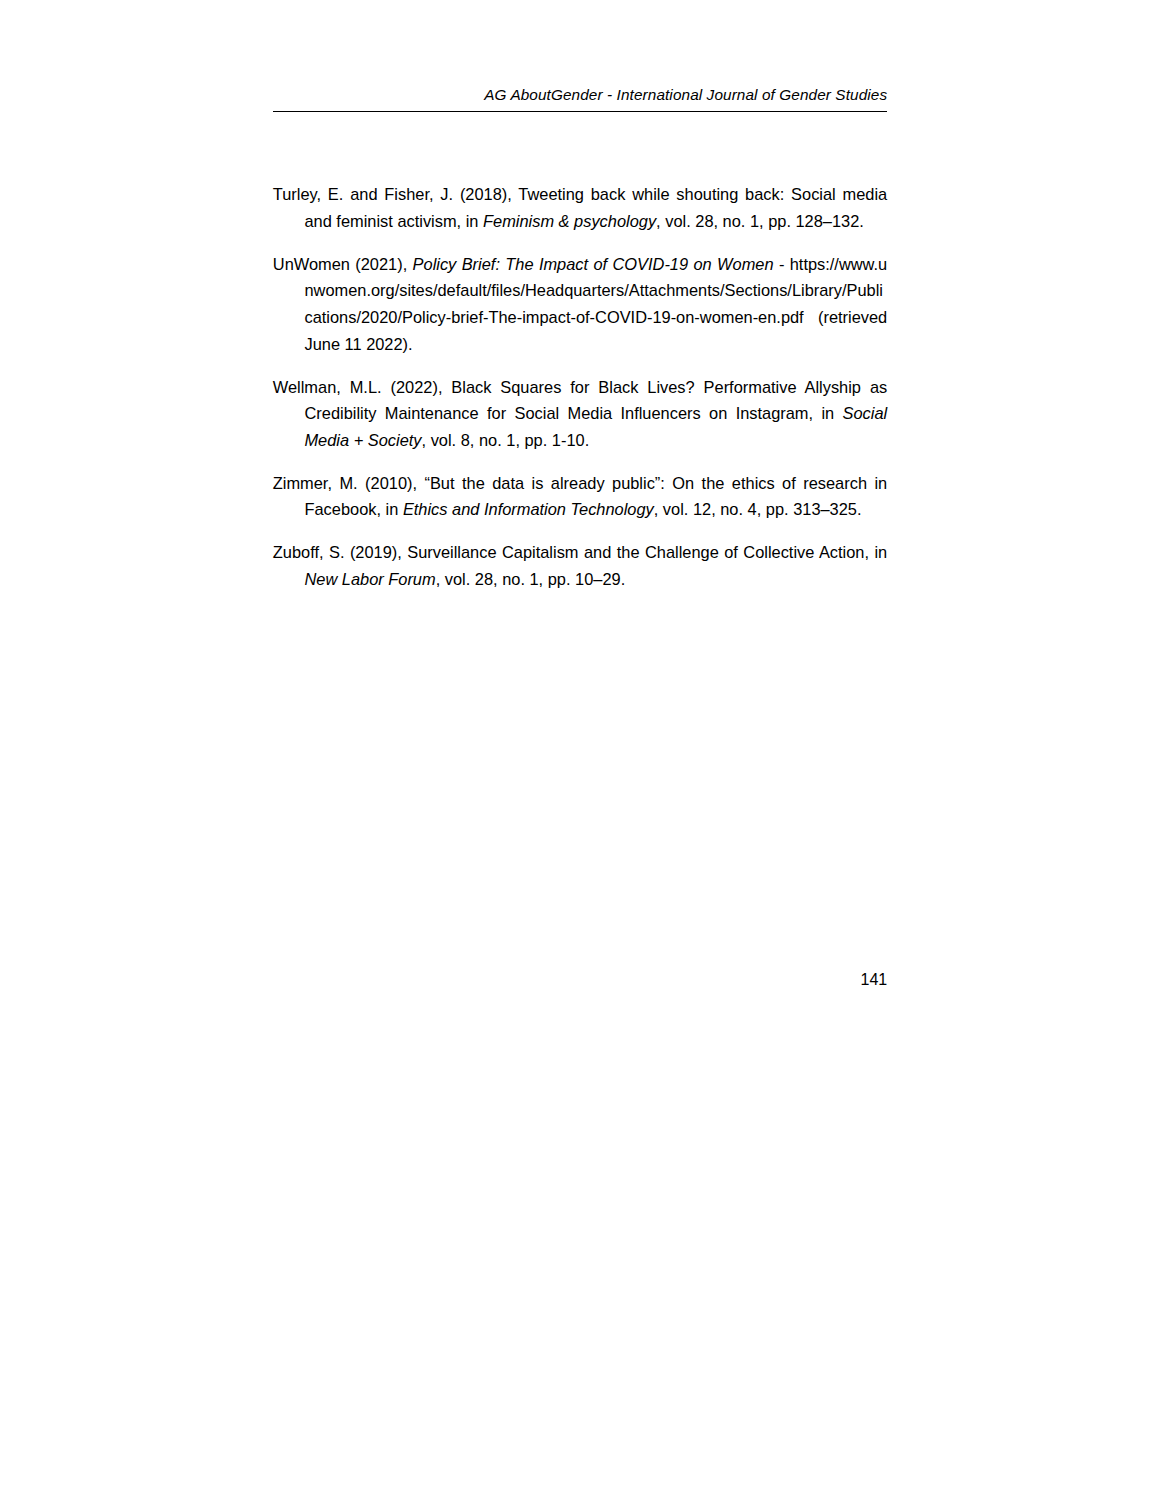AG AboutGender - International Journal of Gender Studies
Turley, E. and Fisher, J. (2018), Tweeting back while shouting back: Social media and feminist activism, in Feminism & psychology, vol. 28, no. 1, pp. 128–132.
UnWomen (2021), Policy Brief: The Impact of COVID-19 on Women - https://www.unwomen.org/sites/default/files/Headquarters/Attachments/Sections/Library/Publications/2020/Policy-brief-The-impact-of-COVID-19-on-women-en.pdf (retrieved June 11 2022).
Wellman, M.L. (2022), Black Squares for Black Lives? Performative Allyship as Credibility Maintenance for Social Media Influencers on Instagram, in Social Media + Society, vol. 8, no. 1, pp. 1-10.
Zimmer, M. (2010), “But the data is already public”: On the ethics of research in Facebook, in Ethics and Information Technology, vol. 12, no. 4, pp. 313–325.
Zuboff, S. (2019), Surveillance Capitalism and the Challenge of Collective Action, in New Labor Forum, vol. 28, no. 1, pp. 10–29.
141